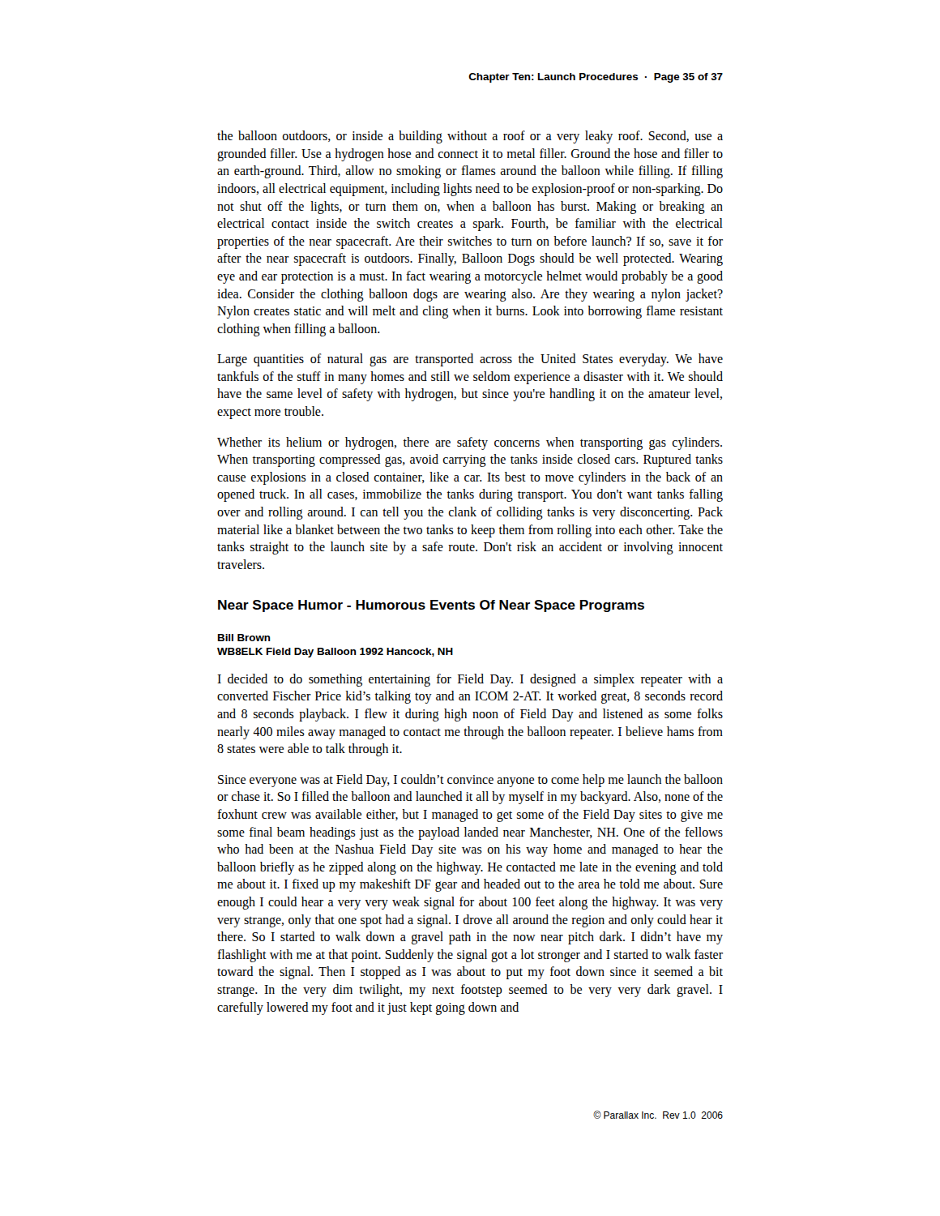Chapter Ten: Launch Procedures · Page 35 of 37
the balloon outdoors, or inside a building without a roof or a very leaky roof. Second, use a grounded filler. Use a hydrogen hose and connect it to metal filler. Ground the hose and filler to an earth-ground. Third, allow no smoking or flames around the balloon while filling. If filling indoors, all electrical equipment, including lights need to be explosion-proof or non-sparking. Do not shut off the lights, or turn them on, when a balloon has burst. Making or breaking an electrical contact inside the switch creates a spark. Fourth, be familiar with the electrical properties of the near spacecraft. Are their switches to turn on before launch? If so, save it for after the near spacecraft is outdoors. Finally, Balloon Dogs should be well protected. Wearing eye and ear protection is a must. In fact wearing a motorcycle helmet would probably be a good idea. Consider the clothing balloon dogs are wearing also. Are they wearing a nylon jacket? Nylon creates static and will melt and cling when it burns. Look into borrowing flame resistant clothing when filling a balloon.
Large quantities of natural gas are transported across the United States everyday. We have tankfuls of the stuff in many homes and still we seldom experience a disaster with it. We should have the same level of safety with hydrogen, but since you're handling it on the amateur level, expect more trouble.
Whether its helium or hydrogen, there are safety concerns when transporting gas cylinders. When transporting compressed gas, avoid carrying the tanks inside closed cars. Ruptured tanks cause explosions in a closed container, like a car. Its best to move cylinders in the back of an opened truck. In all cases, immobilize the tanks during transport. You don't want tanks falling over and rolling around. I can tell you the clank of colliding tanks is very disconcerting. Pack material like a blanket between the two tanks to keep them from rolling into each other. Take the tanks straight to the launch site by a safe route. Don't risk an accident or involving innocent travelers.
Near Space Humor - Humorous Events Of Near Space Programs
Bill Brown
WB8ELK Field Day Balloon 1992 Hancock, NH
I decided to do something entertaining for Field Day. I designed a simplex repeater with a converted Fischer Price kid’s talking toy and an ICOM 2-AT. It worked great, 8 seconds record and 8 seconds playback. I flew it during high noon of Field Day and listened as some folks nearly 400 miles away managed to contact me through the balloon repeater. I believe hams from 8 states were able to talk through it.
Since everyone was at Field Day, I couldn’t convince anyone to come help me launch the balloon or chase it. So I filled the balloon and launched it all by myself in my backyard. Also, none of the foxhunt crew was available either, but I managed to get some of the Field Day sites to give me some final beam headings just as the payload landed near Manchester, NH. One of the fellows who had been at the Nashua Field Day site was on his way home and managed to hear the balloon briefly as he zipped along on the highway. He contacted me late in the evening and told me about it. I fixed up my makeshift DF gear and headed out to the area he told me about. Sure enough I could hear a very very weak signal for about 100 feet along the highway. It was very very strange, only that one spot had a signal. I drove all around the region and only could hear it there. So I started to walk down a gravel path in the now near pitch dark. I didn’t have my flashlight with me at that point. Suddenly the signal got a lot stronger and I started to walk faster toward the signal. Then I stopped as I was about to put my foot down since it seemed a bit strange. In the very dim twilight, my next footstep seemed to be very very dark gravel. I carefully lowered my foot and it just kept going down and
© Parallax Inc. Rev 1.0 2006